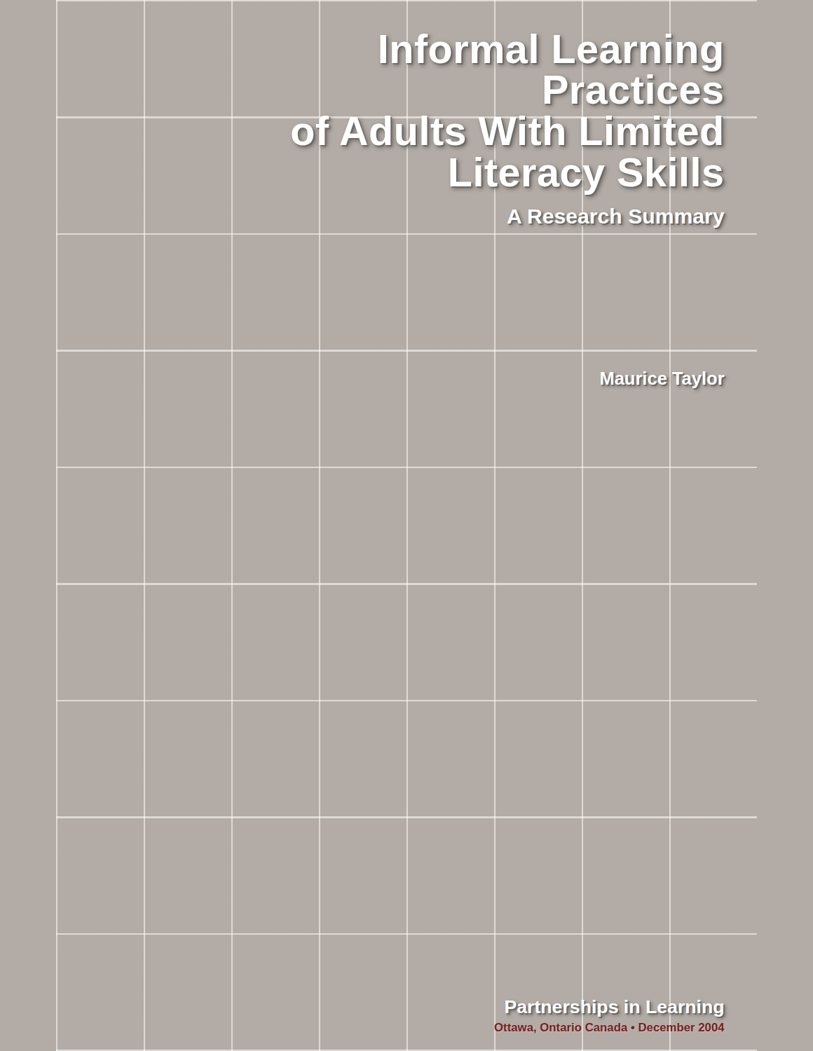decorative photo of a woman writing on a clipboard decorative photo of a man reading a document decorative photo of a woman writing at a desk decorative photo of a construction worker with hard hat decorative photo of a woman carrying a parcel decorative photo of a woman reading a letter decorative photo of a mechanic working on machinery
Informal Learning Practices of Adults With Limited Literacy Skills
A Research Summary
Maurice Taylor
decorative photo of a seated woman with a coffee cup decorative photo of two colleagues reviewing a laptop decorative photo of a young man with arms crossed decorative photo of a worker carrying a toolbox
Partnerships in Learning
Ottawa, Ontario Canada • December 2004